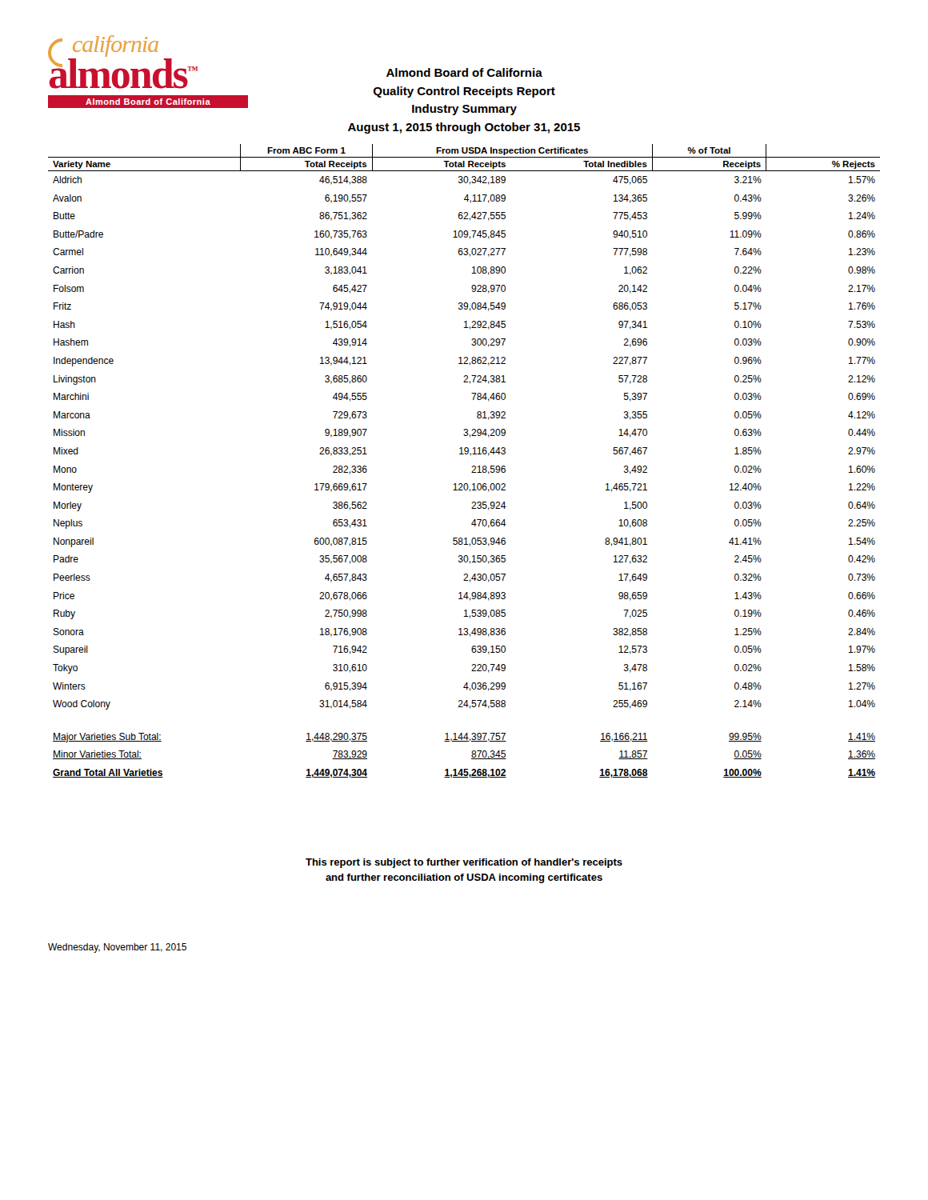california
almonds™
Almond Board of California
Almond Board of California
Quality Control Receipts Report
Industry Summary
August 1, 2015 through October 31, 2015
| | From ABC Form 1 | From USDA Inspection Certificates | % of Total | |
| --- | --- | --- | --- | --- |
| Variety Name | Total Receipts | Total Receipts | Total Inedibles | Receipts | % Rejects |
| Aldrich | 46,514,388 | 30,342,189 | 475,065 | 3.21% | 1.57% |
| Avalon | 6,190,557 | 4,117,089 | 134,365 | 0.43% | 3.26% |
| Butte | 86,751,362 | 62,427,555 | 775,453 | 5.99% | 1.24% |
| Butte/Padre | 160,735,763 | 109,745,845 | 940,510 | 11.09% | 0.86% |
| Carmel | 110,649,344 | 63,027,277 | 777,598 | 7.64% | 1.23% |
| Carrion | 3,183,041 | 108,890 | 1,062 | 0.22% | 0.98% |
| Folsom | 645,427 | 928,970 | 20,142 | 0.04% | 2.17% |
| Fritz | 74,919,044 | 39,084,549 | 686,053 | 5.17% | 1.76% |
| Hash | 1,516,054 | 1,292,845 | 97,341 | 0.10% | 7.53% |
| Hashem | 439,914 | 300,297 | 2,696 | 0.03% | 0.90% |
| Independence | 13,944,121 | 12,862,212 | 227,877 | 0.96% | 1.77% |
| Livingston | 3,685,860 | 2,724,381 | 57,728 | 0.25% | 2.12% |
| Marchini | 494,555 | 784,460 | 5,397 | 0.03% | 0.69% |
| Marcona | 729,673 | 81,392 | 3,355 | 0.05% | 4.12% |
| Mission | 9,189,907 | 3,294,209 | 14,470 | 0.63% | 0.44% |
| Mixed | 26,833,251 | 19,116,443 | 567,467 | 1.85% | 2.97% |
| Mono | 282,336 | 218,596 | 3,492 | 0.02% | 1.60% |
| Monterey | 179,669,617 | 120,106,002 | 1,465,721 | 12.40% | 1.22% |
| Morley | 386,562 | 235,924 | 1,500 | 0.03% | 0.64% |
| Neplus | 653,431 | 470,664 | 10,608 | 0.05% | 2.25% |
| Nonpareil | 600,087,815 | 581,053,946 | 8,941,801 | 41.41% | 1.54% |
| Padre | 35,567,008 | 30,150,365 | 127,632 | 2.45% | 0.42% |
| Peerless | 4,657,843 | 2,430,057 | 17,649 | 0.32% | 0.73% |
| Price | 20,678,066 | 14,984,893 | 98,659 | 1.43% | 0.66% |
| Ruby | 2,750,998 | 1,539,085 | 7,025 | 0.19% | 0.46% |
| Sonora | 18,176,908 | 13,498,836 | 382,858 | 1.25% | 2.84% |
| Supareil | 716,942 | 639,150 | 12,573 | 0.05% | 1.97% |
| Tokyo | 310,610 | 220,749 | 3,478 | 0.02% | 1.58% |
| Winters | 6,915,394 | 4,036,299 | 51,167 | 0.48% | 1.27% |
| Wood Colony | 31,014,584 | 24,574,588 | 255,469 | 2.14% | 1.04% |
| Major Varieties Sub Total: | 1,448,290,375 | 1,144,397,757 | 16,166,211 | 99.95% | 1.41% |
| Minor Varieties Total: | 783,929 | 870,345 | 11,857 | 0.05% | 1.36% |
| Grand Total All Varieties | 1,449,074,304 | 1,145,268,102 | 16,178,068 | 100.00% | 1.41% |
This report is subject to further verification of handler's receipts
and further reconciliation of USDA incoming certificates
Wednesday, November 11, 2015